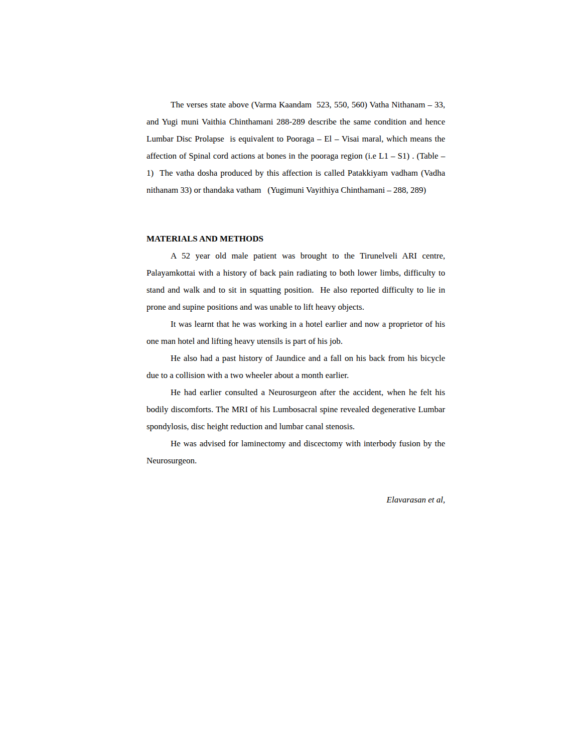The verses state above (Varma Kaandam 523, 550, 560) Vatha Nithanam – 33, and Yugi muni Vaithia Chinthamani 288-289 describe the same condition and hence Lumbar Disc Prolapse is equivalent to Pooraga – El – Visai maral, which means the affection of Spinal cord actions at bones in the pooraga region (i.e L1 – S1) . (Table – 1) The vatha dosha produced by this affection is called Patakkiyam vadham (Vadha nithanam 33) or thandaka vatham (Yugimuni Vayithiya Chinthamani – 288, 289)
MATERIALS AND METHODS
A 52 year old male patient was brought to the Tirunelveli ARI centre, Palayamkottai with a history of back pain radiating to both lower limbs, difficulty to stand and walk and to sit in squatting position. He also reported difficulty to lie in prone and supine positions and was unable to lift heavy objects.
It was learnt that he was working in a hotel earlier and now a proprietor of his one man hotel and lifting heavy utensils is part of his job.
He also had a past history of Jaundice and a fall on his back from his bicycle due to a collision with a two wheeler about a month earlier.
He had earlier consulted a Neurosurgeon after the accident, when he felt his bodily discomforts. The MRI of his Lumbosacral spine revealed degenerative Lumbar spondylosis, disc height reduction and lumbar canal stenosis.
He was advised for laminectomy and discectomy with interbody fusion by the Neurosurgeon.
Elavarasan et al,